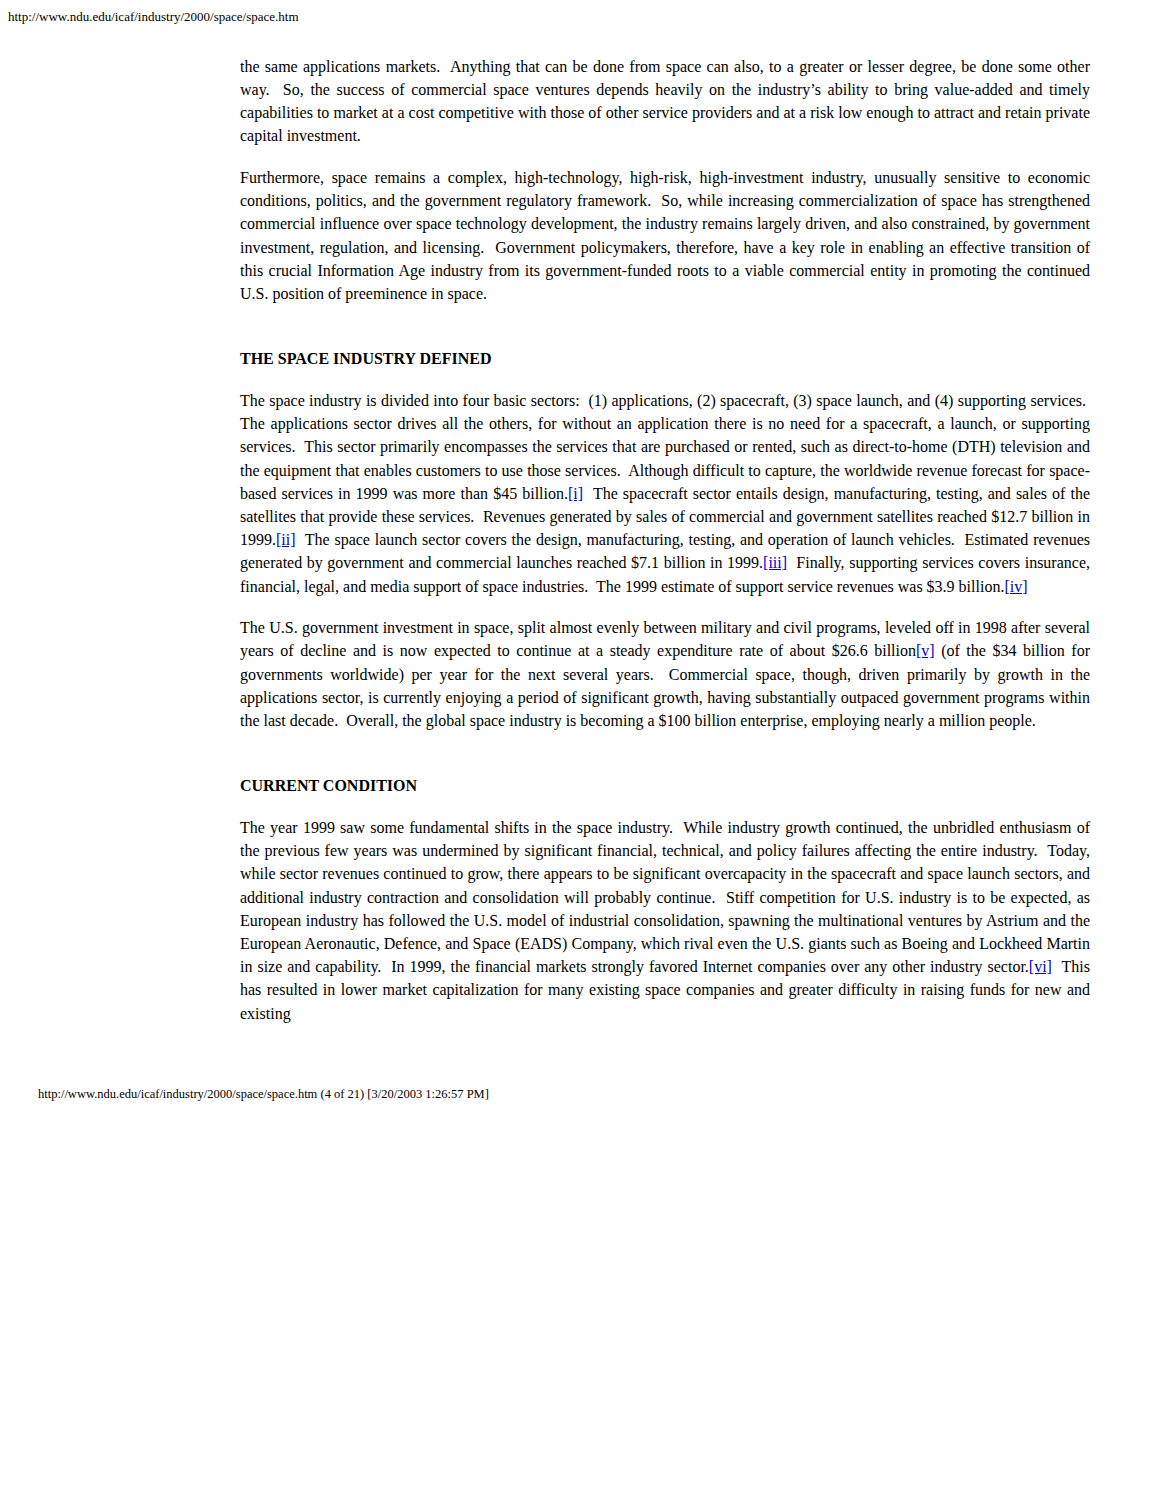http://www.ndu.edu/icaf/industry/2000/space/space.htm
the same applications markets. Anything that can be done from space can also, to a greater or lesser degree, be done some other way. So, the success of commercial space ventures depends heavily on the industry’s ability to bring value-added and timely capabilities to market at a cost competitive with those of other service providers and at a risk low enough to attract and retain private capital investment.
Furthermore, space remains a complex, high-technology, high-risk, high-investment industry, unusually sensitive to economic conditions, politics, and the government regulatory framework. So, while increasing commercialization of space has strengthened commercial influence over space technology development, the industry remains largely driven, and also constrained, by government investment, regulation, and licensing. Government policymakers, therefore, have a key role in enabling an effective transition of this crucial Information Age industry from its government-funded roots to a viable commercial entity in promoting the continued U.S. position of preeminence in space.
THE SPACE INDUSTRY DEFINED
The space industry is divided into four basic sectors: (1) applications, (2) spacecraft, (3) space launch, and (4) supporting services. The applications sector drives all the others, for without an application there is no need for a spacecraft, a launch, or supporting services. This sector primarily encompasses the services that are purchased or rented, such as direct-to-home (DTH) television and the equipment that enables customers to use those services. Although difficult to capture, the worldwide revenue forecast for space-based services in 1999 was more than $45 billion.[i] The spacecraft sector entails design, manufacturing, testing, and sales of the satellites that provide these services. Revenues generated by sales of commercial and government satellites reached $12.7 billion in 1999.[ii] The space launch sector covers the design, manufacturing, testing, and operation of launch vehicles. Estimated revenues generated by government and commercial launches reached $7.1 billion in 1999.[iii] Finally, supporting services covers insurance, financial, legal, and media support of space industries. The 1999 estimate of support service revenues was $3.9 billion.[iv]
The U.S. government investment in space, split almost evenly between military and civil programs, leveled off in 1998 after several years of decline and is now expected to continue at a steady expenditure rate of about $26.6 billion[v] (of the $34 billion for governments worldwide) per year for the next several years. Commercial space, though, driven primarily by growth in the applications sector, is currently enjoying a period of significant growth, having substantially outpaced government programs within the last decade. Overall, the global space industry is becoming a $100 billion enterprise, employing nearly a million people.
CURRENT CONDITION
The year 1999 saw some fundamental shifts in the space industry. While industry growth continued, the unbridled enthusiasm of the previous few years was undermined by significant financial, technical, and policy failures affecting the entire industry. Today, while sector revenues continued to grow, there appears to be significant overcapacity in the spacecraft and space launch sectors, and additional industry contraction and consolidation will probably continue. Stiff competition for U.S. industry is to be expected, as European industry has followed the U.S. model of industrial consolidation, spawning the multinational ventures by Astrium and the European Aeronautic, Defence, and Space (EADS) Company, which rival even the U.S. giants such as Boeing and Lockheed Martin in size and capability. In 1999, the financial markets strongly favored Internet companies over any other industry sector.[vi] This has resulted in lower market capitalization for many existing space companies and greater difficulty in raising funds for new and existing
http://www.ndu.edu/icaf/industry/2000/space/space.htm (4 of 21) [3/20/2003 1:26:57 PM]